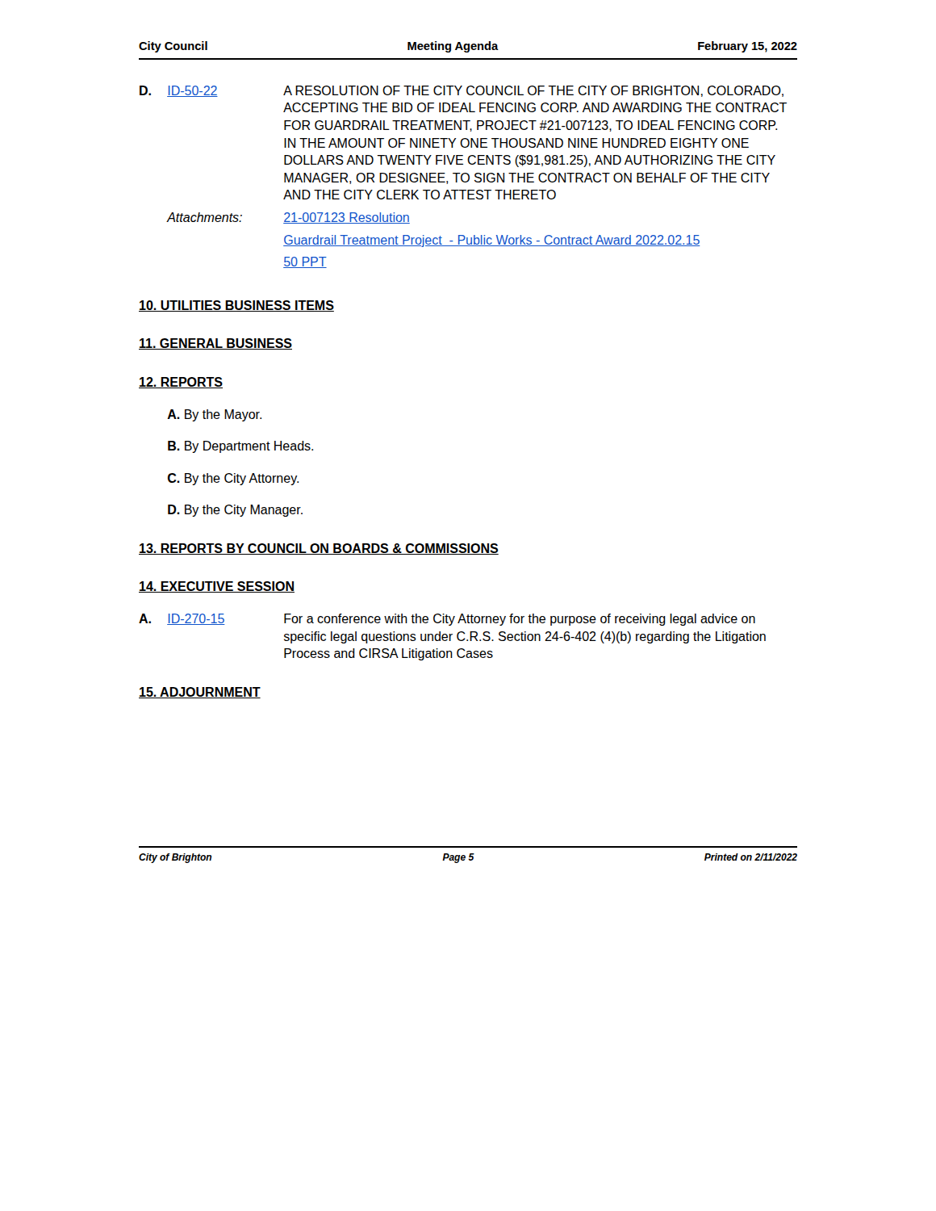City Council
Meeting Agenda
February 15, 2022
D.
ID-50-22
A Resolution of the City Council of the City of Brighton, Colorado, Accepting the Bid of Ideal Fencing Corp. and Awarding the Contract for Guardrail Treatment, Project #21-007123, to Ideal Fencing Corp. in the Amount of Ninety One Thousand Nine Hundred Eighty One Dollars and Twenty Five Cents ($91,981.25), and Authorizing the City Manager, or Designee, to Sign the Contract on Behalf of the City and the City Clerk to Attest Thereto
Attachments:
21-007123 Resolution
Guardrail Treatment Project - Public Works - Contract Award 2022.02.15
50 PPT
10. UTILITIES BUSINESS ITEMS
11. GENERAL BUSINESS
12. REPORTS
A. By the Mayor.
B. By Department Heads.
C. By the City Attorney.
D. By the City Manager.
13. REPORTS BY COUNCIL ON BOARDS & COMMISSIONS
14. EXECUTIVE SESSION
A.
ID-270-15
For a conference with the City Attorney for the purpose of receiving legal advice on specific legal questions under C.R.S. Section 24-6-402 (4)(b) regarding the Litigation Process and CIRSA Litigation Cases
15. ADJOURNMENT
City of Brighton
Page 5
Printed on 2/11/2022